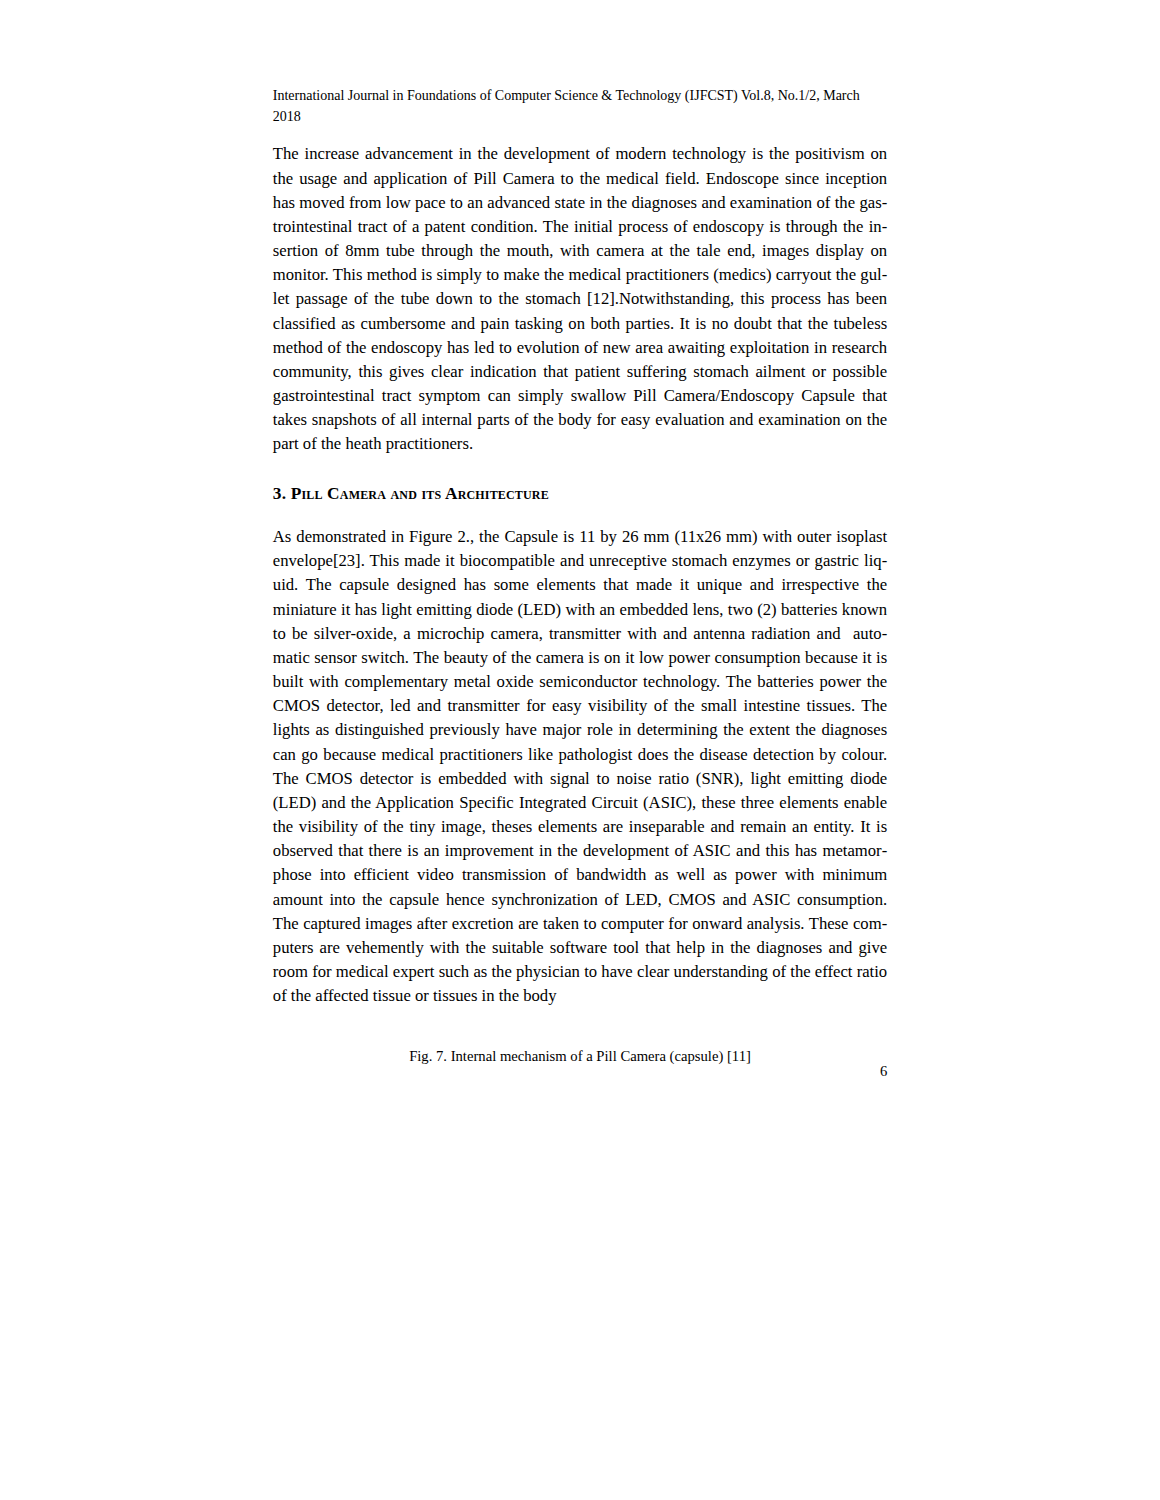International Journal in Foundations of Computer Science & Technology (IJFCST) Vol.8, No.1/2, March 2018
The increase advancement in the development of modern technology is the positivism on the usage and application of Pill Camera to the medical field. Endoscope since inception has moved from low pace to an advanced state in the diagnoses and examination of the gastrointestinal tract of a patent condition. The initial process of endoscopy is through the insertion of 8mm tube through the mouth, with camera at the tale end, images display on monitor. This method is simply to make the medical practitioners (medics) carryout the gullet passage of the tube down to the stomach [12].Notwithstanding, this process has been classified as cumbersome and pain tasking on both parties. It is no doubt that the tubeless method of the endoscopy has led to evolution of new area awaiting exploitation in research community, this gives clear indication that patient suffering stomach ailment or possible gastrointestinal tract symptom can simply swallow Pill Camera/Endoscopy Capsule that takes snapshots of all internal parts of the body for easy evaluation and examination on the part of the heath practitioners.
3. Pill Camera and its Architecture
As demonstrated in Figure 2., the Capsule is 11 by 26 mm (11x26 mm) with outer isoplast envelope[23]. This made it biocompatible and unreceptive stomach enzymes or gastric liquid. The capsule designed has some elements that made it unique and irrespective the miniature it has light emitting diode (LED) with an embedded lens, two (2) batteries known to be silver-oxide, a microchip camera, transmitter with and antenna radiation and automatic sensor switch. The beauty of the camera is on it low power consumption because it is built with complementary metal oxide semiconductor technology. The batteries power the CMOS detector, led and transmitter for easy visibility of the small intestine tissues. The lights as distinguished previously have major role in determining the extent the diagnoses can go because medical practitioners like pathologist does the disease detection by colour. The CMOS detector is embedded with signal to noise ratio (SNR), light emitting diode (LED) and the Application Specific Integrated Circuit (ASIC), these three elements enable the visibility of the tiny image, theses elements are inseparable and remain an entity. It is observed that there is an improvement in the development of ASIC and this has metamorphose into efficient video transmission of bandwidth as well as power with minimum amount into the capsule hence synchronization of LED, CMOS and ASIC consumption. The captured images after excretion are taken to computer for onward analysis. These computers are vehemently with the suitable software tool that help in the diagnoses and give room for medical expert such as the physician to have clear understanding of the effect ratio of the affected tissue or tissues in the body
Fig. 7. Internal mechanism of a Pill Camera (capsule) [11]
6